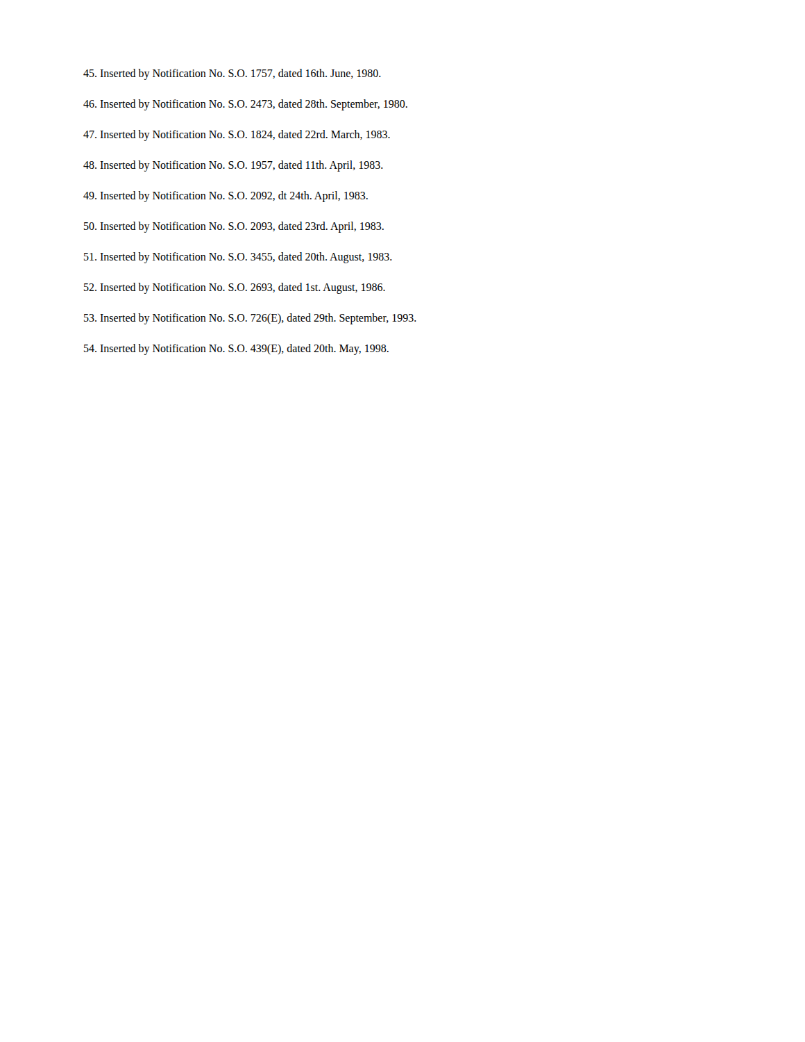45. Inserted by Notification No. S.O. 1757, dated 16th. June, 1980.
46. Inserted by Notification No. S.O. 2473, dated 28th. September, 1980.
47. Inserted by Notification No. S.O. 1824, dated 22rd. March, 1983.
48. Inserted by Notification No. S.O. 1957, dated 11th. April, 1983.
49. Inserted by Notification No. S.O. 2092, dt 24th. April, 1983.
50. Inserted by Notification No. S.O. 2093, dated 23rd. April, 1983.
51. Inserted by Notification No. S.O. 3455, dated 20th. August, 1983.
52. Inserted by Notification No. S.O. 2693, dated 1st. August, 1986.
53. Inserted by Notification No. S.O. 726(E), dated 29th. September, 1993.
54. Inserted by Notification No. S.O. 439(E), dated 20th. May, 1998.